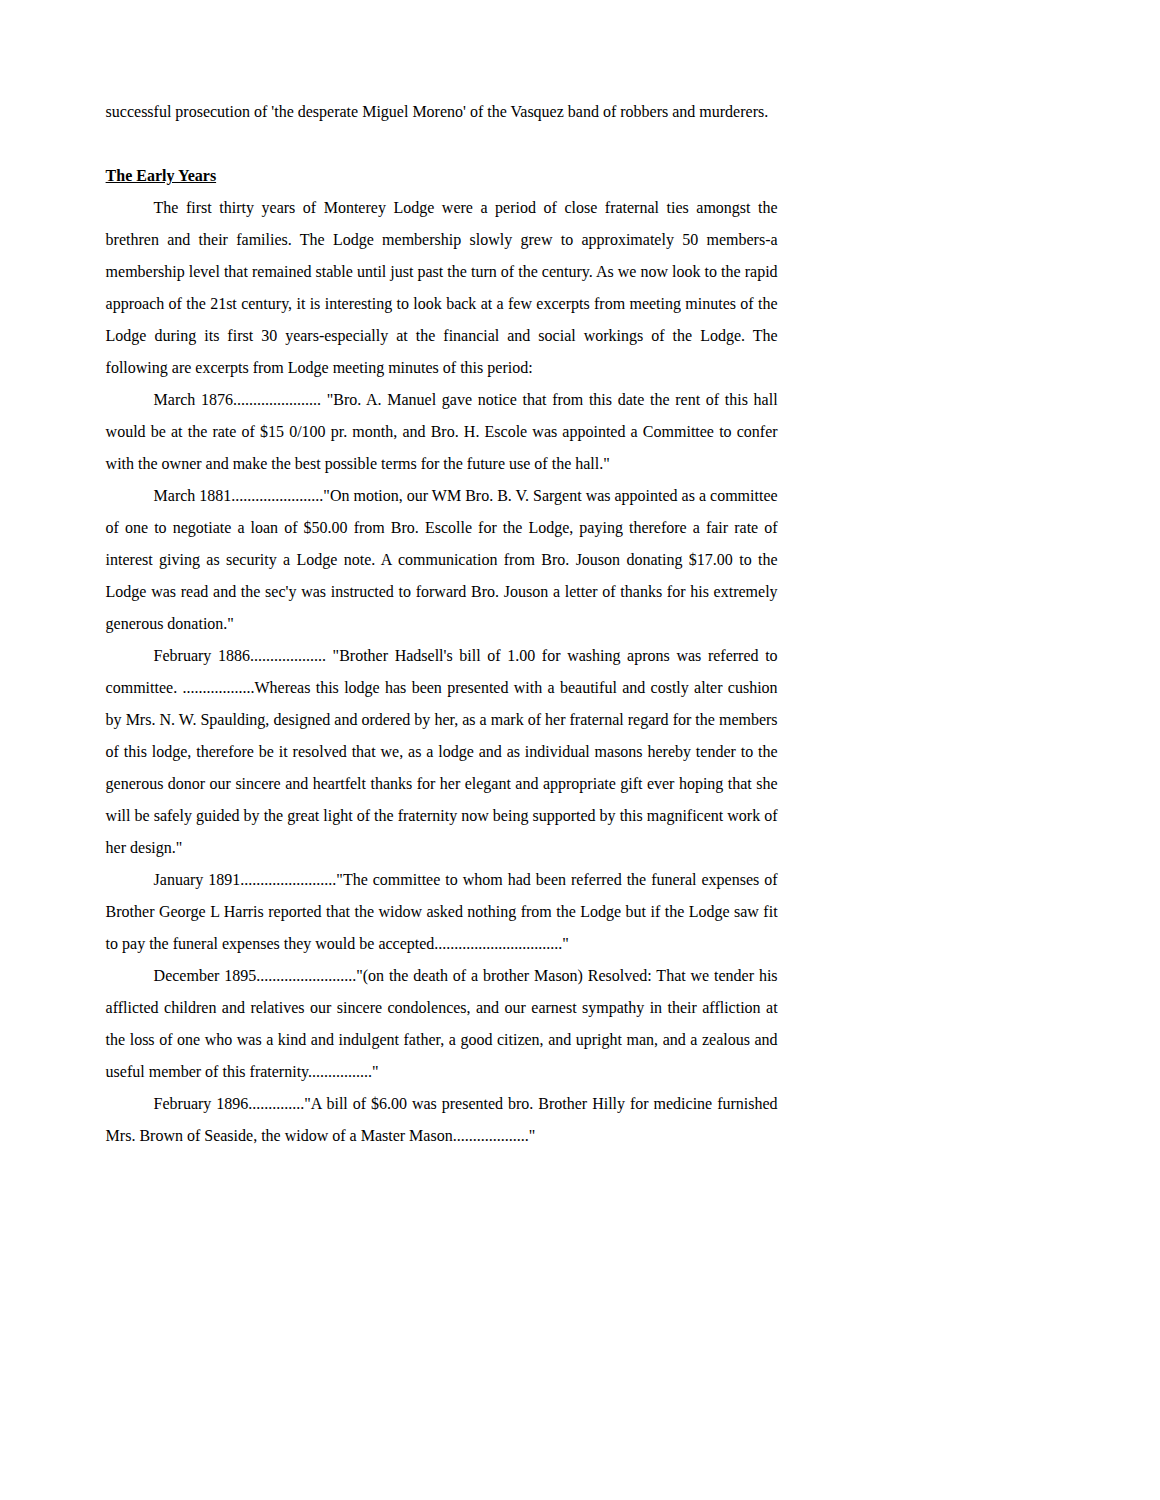successful prosecution of 'the desperate Miguel Moreno' of the Vasquez band of robbers and murderers.
The Early Years
The first thirty years of Monterey Lodge were a period of close fraternal ties amongst the brethren and their families. The Lodge membership slowly grew to approximately 50 members-a membership level that remained stable until just past the turn of the century. As we now look to the rapid approach of the 21st century, it is interesting to look back at a few excerpts from meeting minutes of the Lodge during its first 30 years-especially at the financial and social workings of the Lodge. The following are excerpts from Lodge meeting minutes of this period:
March 1876...................... "Bro. A. Manuel gave notice that from this date the rent of this hall would be at the rate of $15 0/100 pr. month, and Bro. H. Escole was appointed a Committee to confer with the owner and make the best possible terms for the future use of the hall."
March 1881......................."On motion, our WM Bro. B. V. Sargent was appointed as a committee of one to negotiate a loan of $50.00 from Bro. Escolle for the Lodge, paying therefore a fair rate of interest giving as security a Lodge note. A communication from Bro. Jouson donating $17.00 to the Lodge was read and the sec'y was instructed to forward Bro. Jouson a letter of thanks for his extremely generous donation."
February 1886................... "Brother Hadsell's bill of 1.00 for washing aprons was referred to committee. ..................Whereas this lodge has been presented with a beautiful and costly alter cushion by Mrs. N. W. Spaulding, designed and ordered by her, as a mark of her fraternal regard for the members of this lodge, therefore be it resolved that we, as a lodge and as individual masons hereby tender to the generous donor our sincere and heartfelt thanks for her elegant and appropriate gift ever hoping that she will be safely guided by the great light of the fraternity now being supported by this magnificent work of her design."
January 1891........................"The committee to whom had been referred the funeral expenses of Brother George L Harris reported that the widow asked nothing from the Lodge but if the Lodge saw fit to pay the funeral expenses they would be accepted................................"
December 1895........................."(on the death of a brother Mason) Resolved: That we tender his afflicted children and relatives our sincere condolences, and our earnest sympathy in their affliction at the loss of one who was a kind and indulgent father, a good citizen, and upright man, and a zealous and useful member of this fraternity................"
February 1896.............."A bill of $6.00 was presented bro. Brother Hilly for medicine furnished Mrs. Brown of Seaside, the widow of a Master Mason..................."